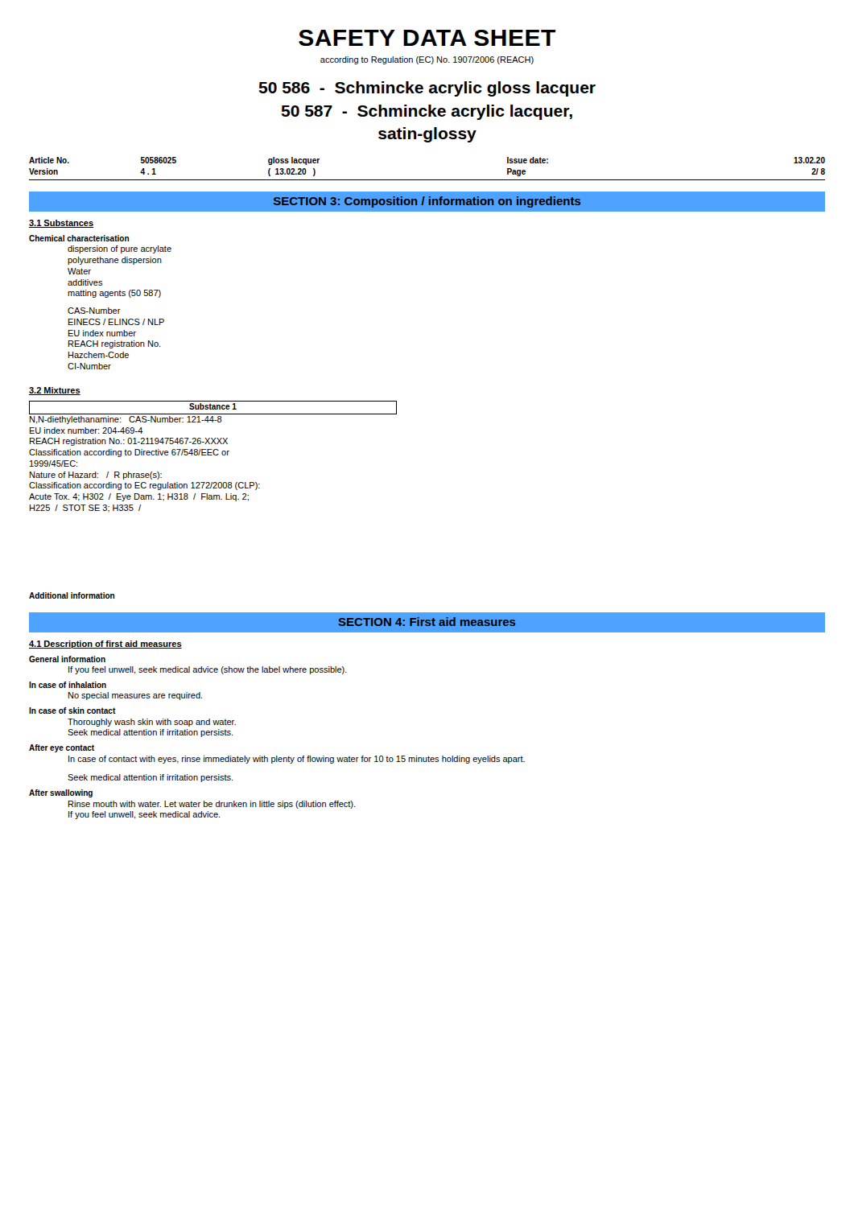SAFETY DATA SHEET
according to Regulation (EC) No. 1907/2006 (REACH)
50 586 - Schmincke acrylic gloss lacquer
50 587 - Schmincke acrylic lacquer,
satin-glossy
| Article No. | 50586025 | gloss lacquer | Issue date: | 13.02.20 |
| Version | 4 . 1 | ( 13.02.20 ) | Page | 2/ 8 |
SECTION 3: Composition / information on ingredients
3.1 Substances
Chemical characterisation
dispersion of pure acrylate
polyurethane dispersion
Water
additives
matting agents (50 587)
CAS-Number
EINECS / ELINCS / NLP
EU index number
REACH registration No.
Hazchem-Code
CI-Number
3.2 Mixtures
Substance 1
N,N-diethylethanamine: CAS-Number: 121-44-8
EU index number: 204-469-4
REACH registration No.: 01-2119475467-26-XXXX
Classification according to Directive 67/548/EEC or
1999/45/EC:
Nature of Hazard: / R phrase(s):
Classification according to EC regulation 1272/2008 (CLP):
Acute Tox. 4; H302 / Eye Dam. 1; H318 / Flam. Liq. 2;
H225 / STOT SE 3; H335 /
Additional information
SECTION 4: First aid measures
4.1 Description of first aid measures
General information
If you feel unwell, seek medical advice (show the label where possible).
In case of inhalation
No special measures are required.
In case of skin contact
Thoroughly wash skin with soap and water.
Seek medical attention if irritation persists.
After eye contact
In case of contact with eyes, rinse immediately with plenty of flowing water for 10 to 15 minutes holding eyelids apart.
Seek medical attention if irritation persists.
After swallowing
Rinse mouth with water. Let water be drunken in little sips (dilution effect).
If you feel unwell, seek medical advice.